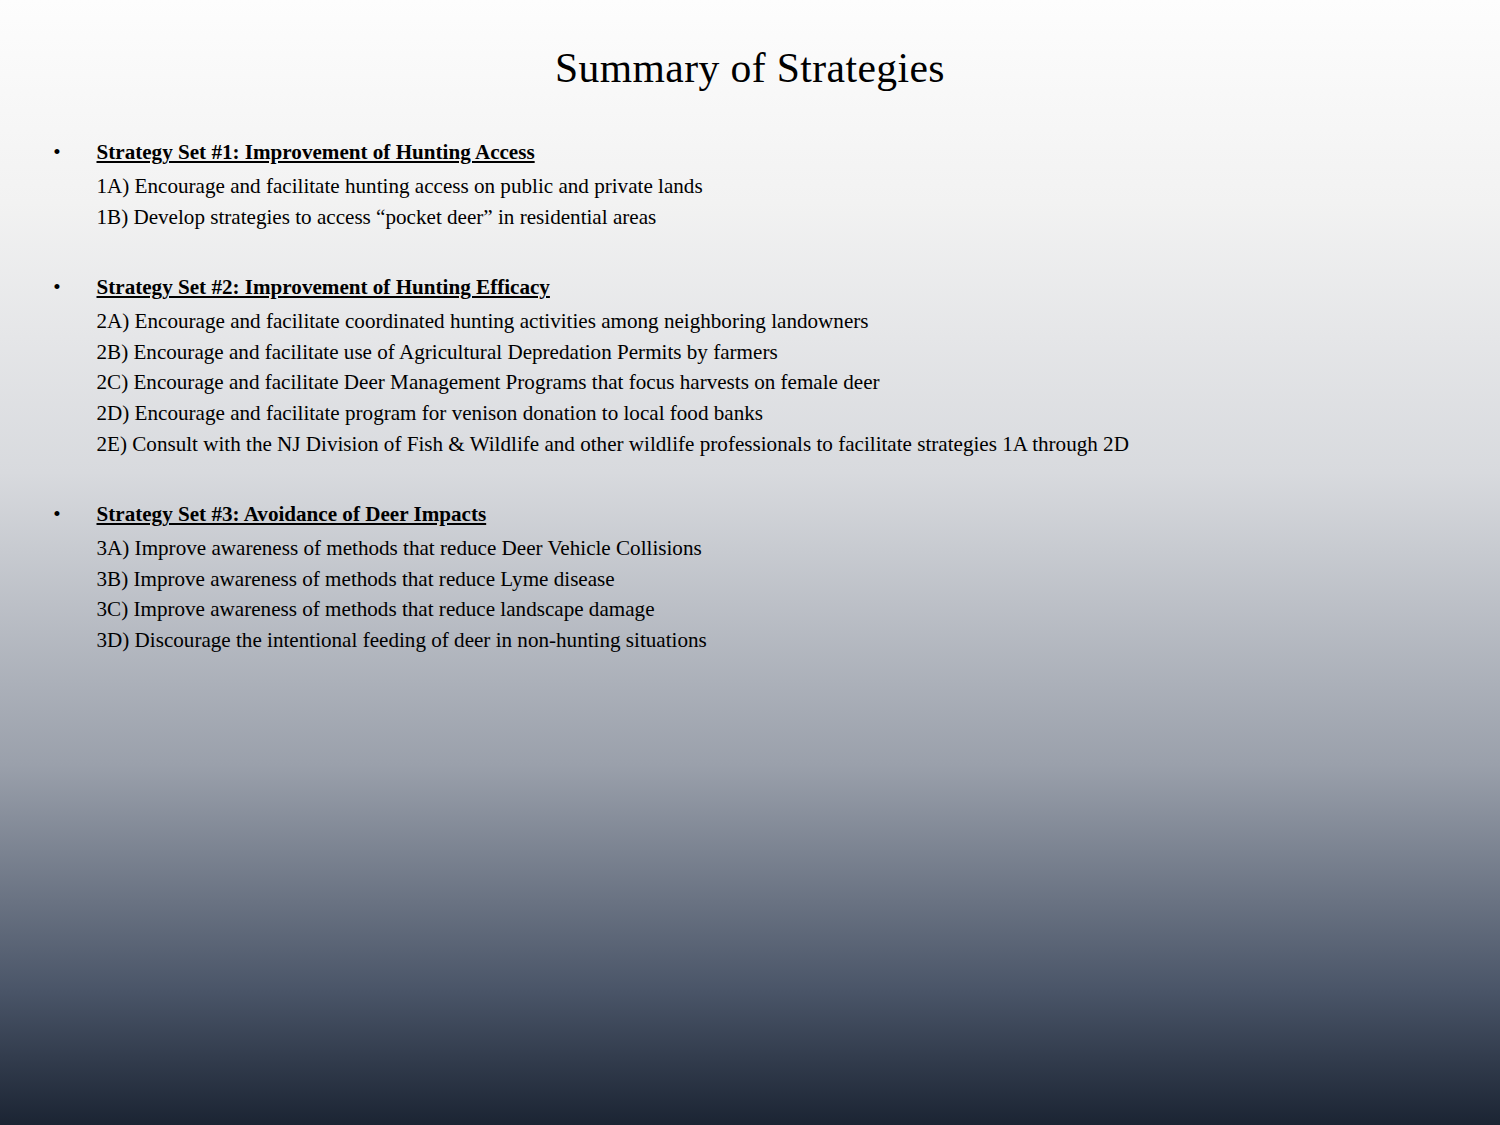Summary of Strategies
Strategy Set #1: Improvement of Hunting Access 1A) Encourage and facilitate hunting access on public and private lands 1B) Develop strategies to access “pocket deer” in residential areas
Strategy Set #2: Improvement of Hunting Efficacy 2A) Encourage and facilitate coordinated hunting activities among neighboring landowners 2B) Encourage and facilitate use of Agricultural Depredation Permits by farmers 2C) Encourage and facilitate Deer Management Programs that focus harvests on female deer 2D) Encourage and facilitate program for venison donation to local food banks 2E) Consult with the NJ Division of Fish & Wildlife and other wildlife professionals to facilitate strategies 1A through 2D
Strategy Set #3: Avoidance of Deer Impacts 3A) Improve awareness of methods that reduce Deer Vehicle Collisions 3B) Improve awareness of methods that reduce Lyme disease 3C) Improve awareness of methods that reduce landscape damage 3D) Discourage the intentional feeding of deer in non-hunting situations